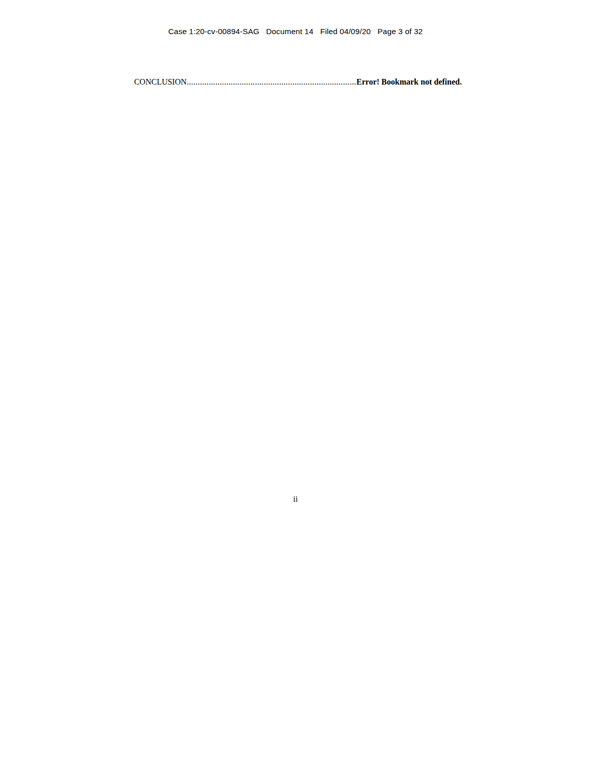Case 1:20-cv-00894-SAG Document 14 Filed 04/09/20 Page 3 of 32
CONCLUSION .................................................................................................................................. Error! Bookmark not defined.
ii